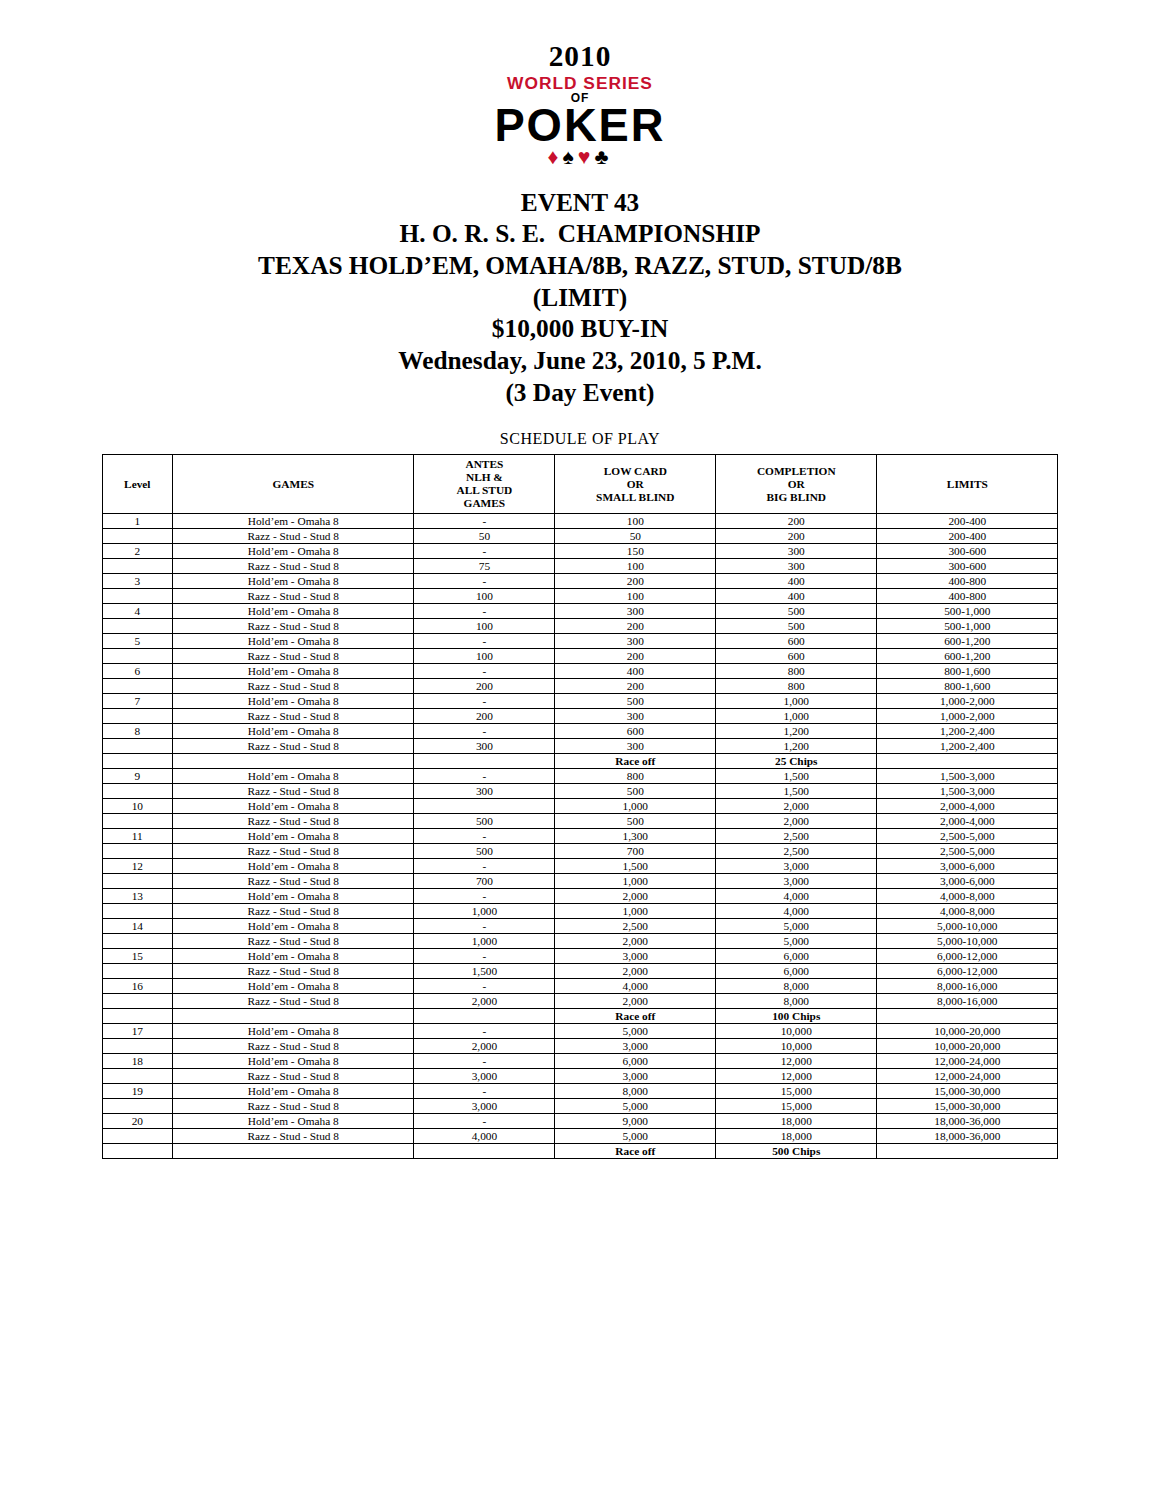2010
WORLD SERIES
OF
POKER
♦♠♥♣
EVENT 43 H. O. R. S. E. CHAMPIONSHIP TEXAS HOLD’EM, OMAHA/8B, RAZZ, STUD, STUD/8B (LIMIT) $10,000 BUY-IN Wednesday, June 23, 2010, 5 P.M. (3 Day Event)
SCHEDULE OF PLAY
| Level | GAMES | ANTES NLH & ALL STUD GAMES | LOW CARD OR SMALL BLIND | COMPLETION OR BIG BLIND | LIMITS |
| --- | --- | --- | --- | --- | --- |
| 1 | Hold’em - Omaha 8 | - | 100 | 200 | 200-400 |
| | Razz - Stud - Stud 8 | 50 | 50 | 200 | 200-400 |
| 2 | Hold’em - Omaha 8 | - | 150 | 300 | 300-600 |
| | Razz - Stud - Stud 8 | 75 | 100 | 300 | 300-600 |
| 3 | Hold’em - Omaha 8 | - | 200 | 400 | 400-800 |
| | Razz - Stud - Stud 8 | 100 | 100 | 400 | 400-800 |
| 4 | Hold’em - Omaha 8 | - | 300 | 500 | 500-1,000 |
| | Razz - Stud - Stud 8 | 100 | 200 | 500 | 500-1,000 |
| 5 | Hold’em - Omaha 8 | - | 300 | 600 | 600-1,200 |
| | Razz - Stud - Stud 8 | 100 | 200 | 600 | 600-1,200 |
| 6 | Hold’em - Omaha 8 | - | 400 | 800 | 800-1,600 |
| | Razz - Stud - Stud 8 | 200 | 200 | 800 | 800-1,600 |
| 7 | Hold’em - Omaha 8 | - | 500 | 1,000 | 1,000-2,000 |
| | Razz - Stud - Stud 8 | 200 | 300 | 1,000 | 1,000-2,000 |
| 8 | Hold’em - Omaha 8 | - | 600 | 1,200 | 1,200-2,400 |
| | Razz - Stud - Stud 8 | 300 | 300 | 1,200 | 1,200-2,400 |
| | | | Race off | 25 Chips | |
| 9 | Hold’em - Omaha 8 | - | 800 | 1,500 | 1,500-3,000 |
| | Razz - Stud - Stud 8 | 300 | 500 | 1,500 | 1,500-3,000 |
| 10 | Hold’em - Omaha 8 | | 1,000 | 2,000 | 2,000-4,000 |
| | Razz - Stud - Stud 8 | 500 | 500 | 2,000 | 2,000-4,000 |
| 11 | Hold’em - Omaha 8 | - | 1,300 | 2,500 | 2,500-5,000 |
| | Razz - Stud - Stud 8 | 500 | 700 | 2,500 | 2,500-5,000 |
| 12 | Hold’em - Omaha 8 | - | 1,500 | 3,000 | 3,000-6,000 |
| | Razz - Stud - Stud 8 | 700 | 1,000 | 3,000 | 3,000-6,000 |
| 13 | Hold’em - Omaha 8 | - | 2,000 | 4,000 | 4,000-8,000 |
| | Razz - Stud - Stud 8 | 1,000 | 1,000 | 4,000 | 4,000-8,000 |
| 14 | Hold’em - Omaha 8 | - | 2,500 | 5,000 | 5,000-10,000 |
| | Razz - Stud - Stud 8 | 1,000 | 2,000 | 5,000 | 5,000-10,000 |
| 15 | Hold’em - Omaha 8 | - | 3,000 | 6,000 | 6,000-12,000 |
| | Razz - Stud - Stud 8 | 1,500 | 2,000 | 6,000 | 6,000-12,000 |
| 16 | Hold’em - Omaha 8 | - | 4,000 | 8,000 | 8,000-16,000 |
| | Razz - Stud - Stud 8 | 2,000 | 2,000 | 8,000 | 8,000-16,000 |
| | | | Race off | 100 Chips | |
| 17 | Hold’em - Omaha 8 | - | 5,000 | 10,000 | 10,000-20,000 |
| | Razz - Stud - Stud 8 | 2,000 | 3,000 | 10,000 | 10,000-20,000 |
| 18 | Hold’em - Omaha 8 | - | 6,000 | 12,000 | 12,000-24,000 |
| | Razz - Stud - Stud 8 | 3,000 | 3,000 | 12,000 | 12,000-24,000 |
| 19 | Hold’em - Omaha 8 | - | 8,000 | 15,000 | 15,000-30,000 |
| | Razz - Stud - Stud 8 | 3,000 | 5,000 | 15,000 | 15,000-30,000 |
| 20 | Hold’em - Omaha 8 | - | 9,000 | 18,000 | 18,000-36,000 |
| | Razz - Stud - Stud 8 | 4,000 | 5,000 | 18,000 | 18,000-36,000 |
| | | | Race off | 500 Chips | |